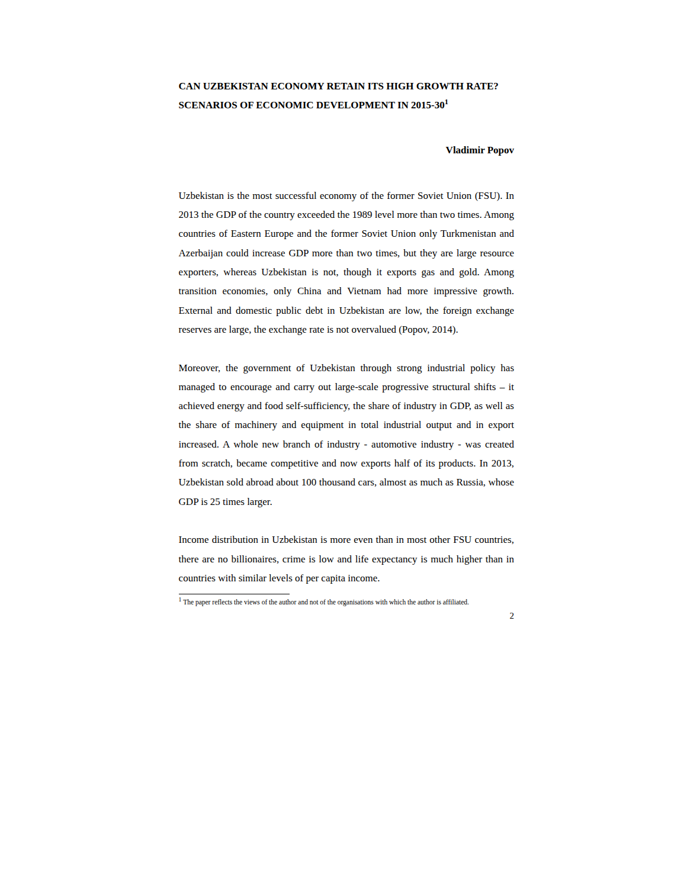CAN UZBEKISTAN ECONOMY RETAIN ITS HIGH GROWTH RATE?
SCENARIOS OF ECONOMIC DEVELOPMENT IN 2015-301
Vladimir Popov
Uzbekistan is the most successful economy of the former Soviet Union (FSU). In 2013 the GDP of the country exceeded the 1989 level more than two times. Among countries of Eastern Europe and the former Soviet Union only Turkmenistan and Azerbaijan could increase GDP more than two times, but they are large resource exporters, whereas Uzbekistan is not, though it exports gas and gold. Among transition economies, only China and Vietnam had more impressive growth. External and domestic public debt in Uzbekistan are low, the foreign exchange reserves are large, the exchange rate is not overvalued (Popov, 2014).
Moreover, the government of Uzbekistan through strong industrial policy has managed to encourage and carry out large-scale progressive structural shifts – it achieved energy and food self-sufficiency, the share of industry in GDP, as well as the share of machinery and equipment in total industrial output and in export increased. A whole new branch of industry - automotive industry - was created from scratch, became competitive and now exports half of its products. In 2013, Uzbekistan sold abroad about 100 thousand cars, almost as much as Russia, whose GDP is 25 times larger.
Income distribution in Uzbekistan is more even than in most other FSU countries, there are no billionaires, crime is low and life expectancy is much higher than in countries with similar levels of per capita income.
1 The paper reflects the views of the author and not of the organisations with which the author is affiliated.
2